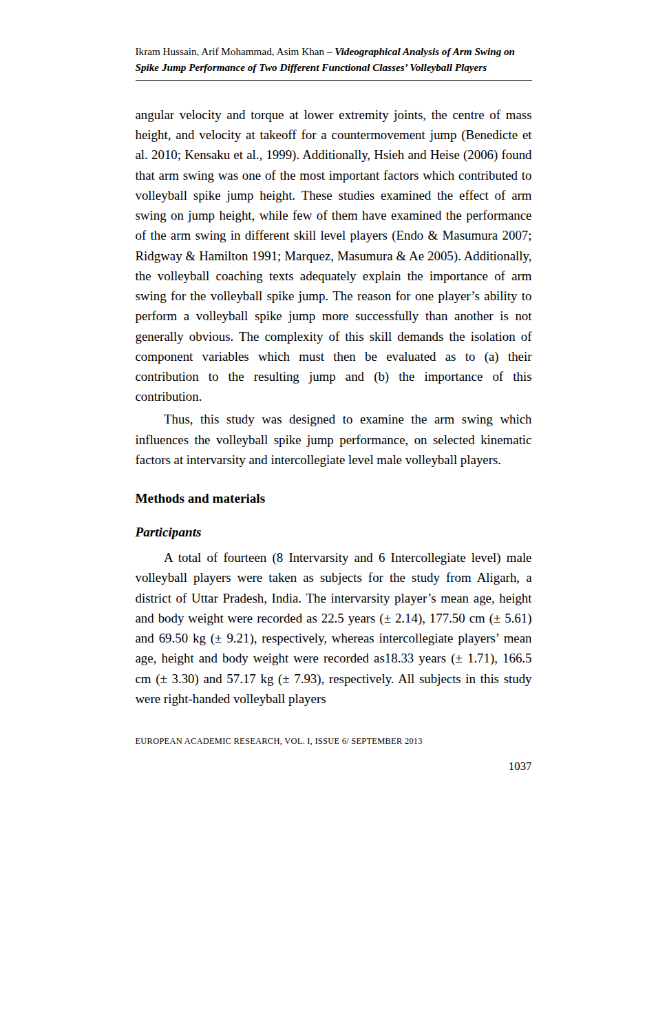Ikram Hussain, Arif Mohammad, Asim Khan – Videographical Analysis of Arm Swing on Spike Jump Performance of Two Different Functional Classes’ Volleyball Players
angular velocity and torque at lower extremity joints, the centre of mass height, and velocity at takeoff for a countermovement jump (Benedicte et al. 2010; Kensaku et al., 1999). Additionally, Hsieh and Heise (2006) found that arm swing was one of the most important factors which contributed to volleyball spike jump height. These studies examined the effect of arm swing on jump height, while few of them have examined the performance of the arm swing in different skill level players (Endo & Masumura 2007; Ridgway & Hamilton 1991; Marquez, Masumura & Ae 2005). Additionally, the volleyball coaching texts adequately explain the importance of arm swing for the volleyball spike jump. The reason for one player’s ability to perform a volleyball spike jump more successfully than another is not generally obvious. The complexity of this skill demands the isolation of component variables which must then be evaluated as to (a) their contribution to the resulting jump and (b) the importance of this contribution.
Thus, this study was designed to examine the arm swing which influences the volleyball spike jump performance, on selected kinematic factors at intervarsity and intercollegiate level male volleyball players.
Methods and materials
Participants
A total of fourteen (8 Intervarsity and 6 Intercollegiate level) male volleyball players were taken as subjects for the study from Aligarh, a district of Uttar Pradesh, India. The intervarsity player’s mean age, height and body weight were recorded as 22.5 years (± 2.14), 177.50 cm (± 5.61) and 69.50 kg (± 9.21), respectively, whereas intercollegiate players’ mean age, height and body weight were recorded as18.33 years (± 1.71), 166.5 cm (± 3.30) and 57.17 kg (± 7.93), respectively. All subjects in this study were right-handed volleyball players
EUROPEAN ACADEMIC RESEARCH, VOL. I, ISSUE 6/ SEPTEMBER 2013
1037